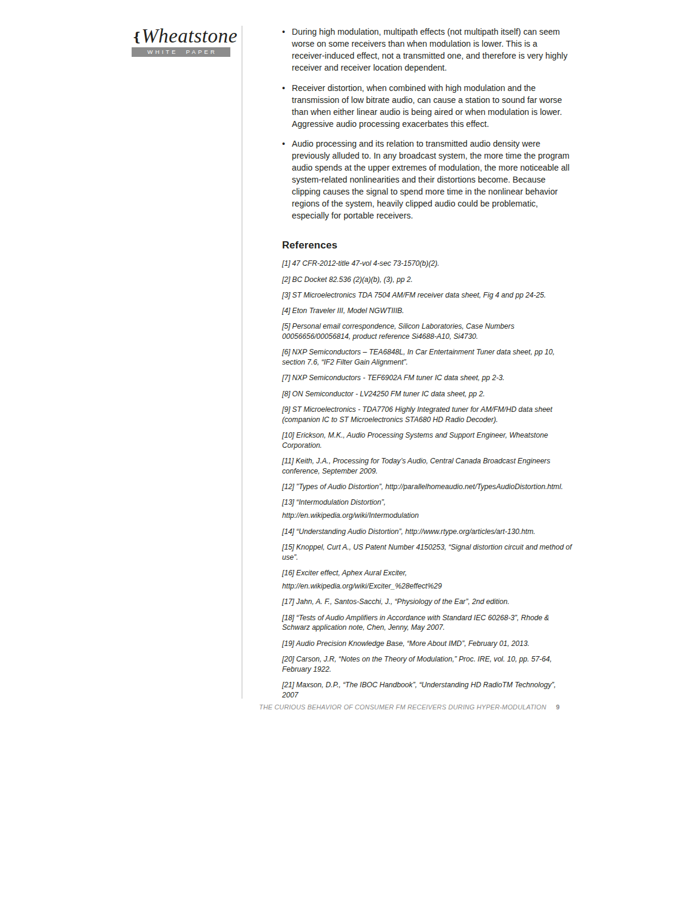❴Wheatstone
White Paper
During high modulation, multipath effects (not multipath itself) can seem worse on some receivers than when modulation is lower. This is a receiver-induced effect, not a transmitted one, and therefore is very highly receiver and receiver location dependent.
Receiver distortion, when combined with high modulation and the transmission of low bitrate audio, can cause a station to sound far worse than when either linear audio is being aired or when modulation is lower. Aggressive audio processing exacerbates this effect.
Audio processing and its relation to transmitted audio density were previously alluded to. In any broadcast system, the more time the program audio spends at the upper extremes of modulation, the more noticeable all system-related nonlinearities and their distortions become. Because clipping causes the signal to spend more time in the nonlinear behavior regions of the system, heavily clipped audio could be problematic, especially for portable receivers.
References
[1] 47 CFR-2012-title 47-vol 4-sec 73-1570(b)(2).
[2] BC Docket 82.536 (2)(a)(b), (3), pp 2.
[3] ST Microelectronics TDA 7504 AM/FM receiver data sheet, Fig 4 and pp 24-25.
[4] Eton Traveler III, Model NGWTIIIB.
[5] Personal email correspondence, Silicon Laboratories, Case Numbers 00056656/00056814, product reference Si4688-A10, Si4730.
[6] NXP Semiconductors – TEA6848L, In Car Entertainment Tuner data sheet, pp 10, section 7.6, “IF2 Filter Gain Alignment”.
[7] NXP Semiconductors - TEF6902A FM tuner IC data sheet, pp 2-3.
[8] ON Semiconductor - LV24250 FM tuner IC data sheet, pp 2.
[9] ST Microelectronics - TDA7706 Highly Integrated tuner for AM/FM/HD data sheet (companion IC to ST Microelectronics STA680 HD Radio Decoder).
[10] Erickson, M.K., Audio Processing Systems and Support Engineer, Wheatstone Corporation.
[11] Keith, J.A., Processing for Today’s Audio, Central Canada Broadcast Engineers conference, September 2009.
[12] ”Types of Audio Distortion”, http://parallelhomeaudio.net/TypesAudioDistortion.html.
[13] “Intermodulation Distortion”,
http://en.wikipedia.org/wiki/Intermodulation
[14] “Understanding Audio Distortion”, http://www.rtype.org/articles/art-130.htm.
[15] Knoppel, Curt A., US Patent Number 4150253, “Signal distortion circuit and method of use”.
[16] Exciter effect, Aphex Aural Exciter,
http://en.wikipedia.org/wiki/Exciter_%28effect%29
[17] Jahn, A. F., Santos-Sacchi, J., “Physiology of the Ear”, 2nd edition.
[18] “Tests of Audio Amplifiers in Accordance with Standard IEC 60268-3”, Rhode & Schwarz application note, Chen, Jenny, May 2007.
[19] Audio Precision Knowledge Base, “More About IMD”, February 01, 2013.
[20] Carson, J.R, “Notes on the Theory of Modulation,” Proc. IRE, vol. 10, pp. 57-64, February 1922.
[21] Maxson, D.P., “The IBOC Handbook”, “Understanding HD RadioTM Technology”, 2007
THE CURIOUS BEHAVIOR OF CONSUMER FM RECEIVERS DURING HYPER-MODULATION9